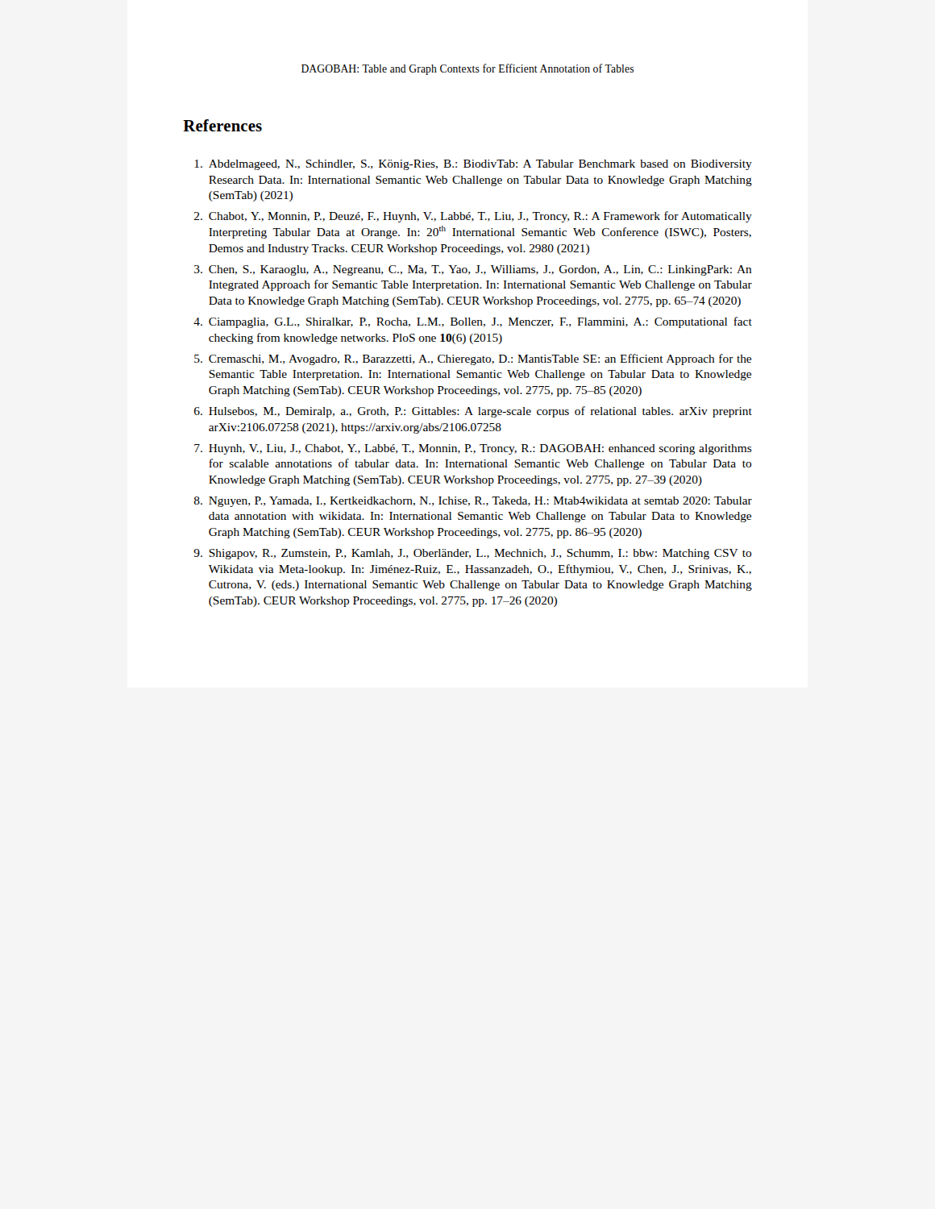DAGOBAH: Table and Graph Contexts for Efficient Annotation of Tables
References
Abdelmageed, N., Schindler, S., König-Ries, B.: BiodivTab: A Tabular Benchmark based on Biodiversity Research Data. In: International Semantic Web Challenge on Tabular Data to Knowledge Graph Matching (SemTab) (2021)
Chabot, Y., Monnin, P., Deuzé, F., Huynh, V., Labbé, T., Liu, J., Troncy, R.: A Framework for Automatically Interpreting Tabular Data at Orange. In: 20th International Semantic Web Conference (ISWC), Posters, Demos and Industry Tracks. CEUR Workshop Proceedings, vol. 2980 (2021)
Chen, S., Karaoglu, A., Negreanu, C., Ma, T., Yao, J., Williams, J., Gordon, A., Lin, C.: LinkingPark: An Integrated Approach for Semantic Table Interpretation. In: International Semantic Web Challenge on Tabular Data to Knowledge Graph Matching (SemTab). CEUR Workshop Proceedings, vol. 2775, pp. 65–74 (2020)
Ciampaglia, G.L., Shiralkar, P., Rocha, L.M., Bollen, J., Menczer, F., Flammini, A.: Computational fact checking from knowledge networks. PloS one 10(6) (2015)
Cremaschi, M., Avogadro, R., Barazzetti, A., Chieregato, D.: MantisTable SE: an Efficient Approach for the Semantic Table Interpretation. In: International Semantic Web Challenge on Tabular Data to Knowledge Graph Matching (SemTab). CEUR Workshop Proceedings, vol. 2775, pp. 75–85 (2020)
Hulsebos, M., Demiralp, a., Groth, P.: Gittables: A large-scale corpus of relational tables. arXiv preprint arXiv:2106.07258 (2021), https://arxiv.org/abs/2106.07258
Huynh, V., Liu, J., Chabot, Y., Labbé, T., Monnin, P., Troncy, R.: DAGOBAH: enhanced scoring algorithms for scalable annotations of tabular data. In: International Semantic Web Challenge on Tabular Data to Knowledge Graph Matching (SemTab). CEUR Workshop Proceedings, vol. 2775, pp. 27–39 (2020)
Nguyen, P., Yamada, I., Kertkeidkachorn, N., Ichise, R., Takeda, H.: Mtab4wikidata at semtab 2020: Tabular data annotation with wikidata. In: International Semantic Web Challenge on Tabular Data to Knowledge Graph Matching (SemTab). CEUR Workshop Proceedings, vol. 2775, pp. 86–95 (2020)
Shigapov, R., Zumstein, P., Kamlah, J., Oberländer, L., Mechnich, J., Schumm, I.: bbw: Matching CSV to Wikidata via Meta-lookup. In: Jiménez-Ruiz, E., Hassanzadeh, O., Efthymiou, V., Chen, J., Srinivas, K., Cutrona, V. (eds.) International Semantic Web Challenge on Tabular Data to Knowledge Graph Matching (SemTab). CEUR Workshop Proceedings, vol. 2775, pp. 17–26 (2020)